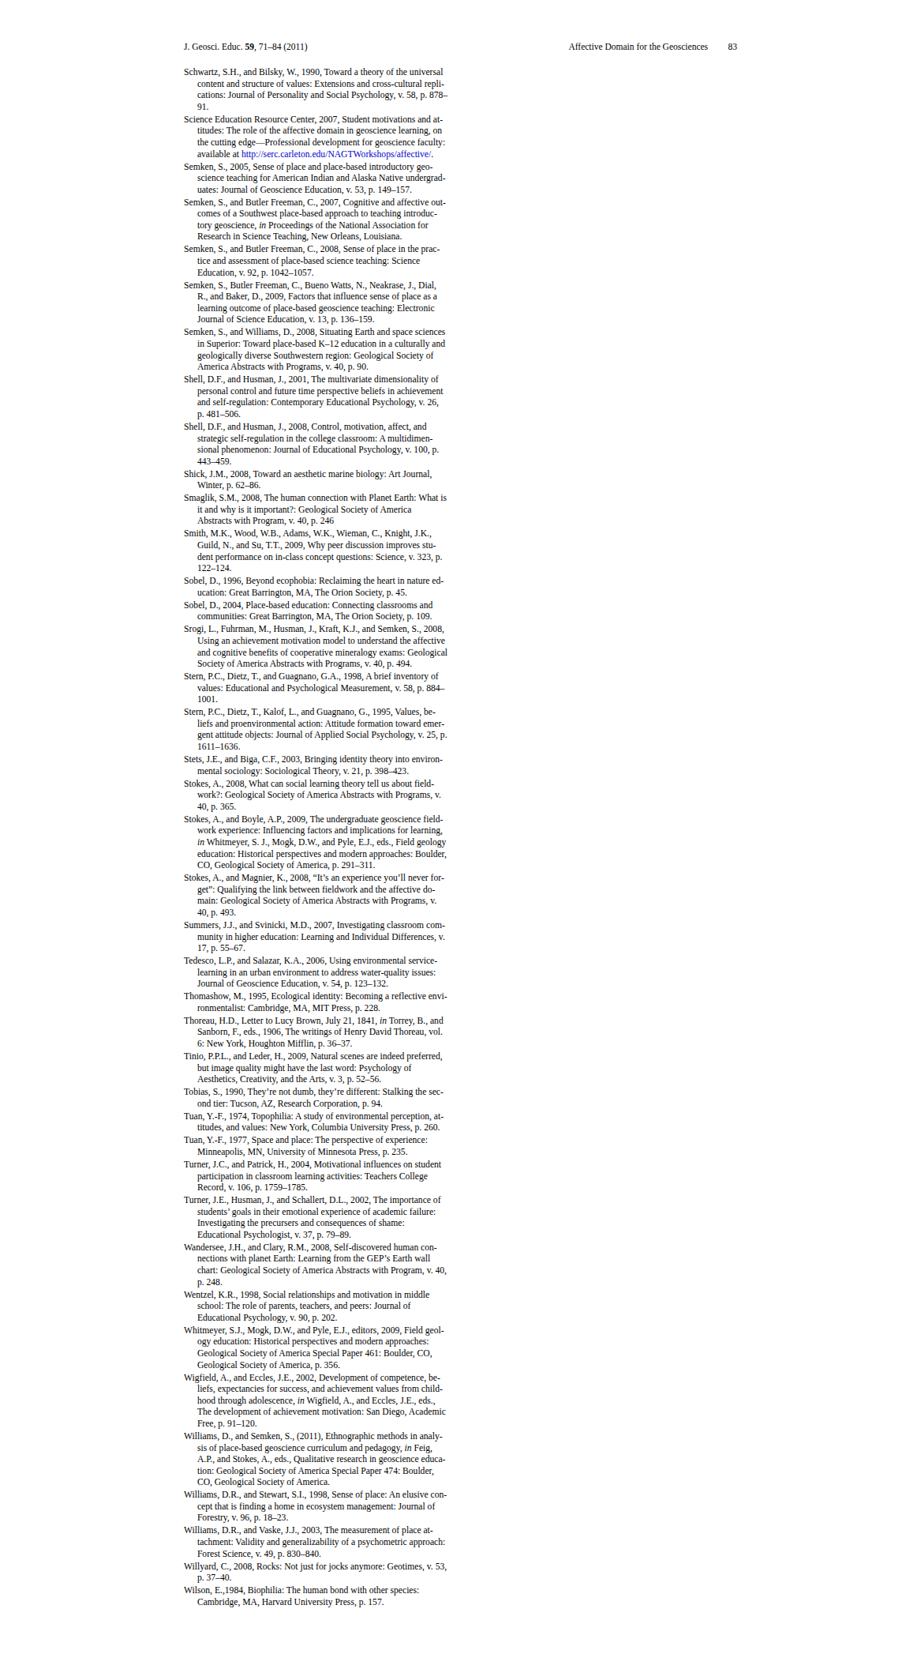J. Geosci. Educ. 59, 71–84 (2011) Affective Domain for the Geosciences83
Schwartz, S.H., and Bilsky, W., 1990, Toward a theory of the universal content and structure of values: Extensions and cross-cultural replications: Journal of Personality and Social Psychology, v. 58, p. 878–91.
Science Education Resource Center, 2007, Student motivations and attitudes: The role of the affective domain in geoscience learning, on the cutting edge—Professional development for geoscience faculty: available at http://serc.carleton.edu/NAGTWorkshops/affective/.
Semken, S., 2005, Sense of place and place-based introductory geoscience teaching for American Indian and Alaska Native undergraduates: Journal of Geoscience Education, v. 53, p. 149–157.
Semken, S., and Butler Freeman, C., 2007, Cognitive and affective outcomes of a Southwest place-based approach to teaching introductory geoscience, in Proceedings of the National Association for Research in Science Teaching, New Orleans, Louisiana.
Semken, S., and Butler Freeman, C., 2008, Sense of place in the practice and assessment of place-based science teaching: Science Education, v. 92, p. 1042–1057.
Semken, S., Butler Freeman, C., Bueno Watts, N., Neakrase, J., Dial, R., and Baker, D., 2009, Factors that influence sense of place as a learning outcome of place-based geoscience teaching: Electronic Journal of Science Education, v. 13, p. 136–159.
Semken, S., and Williams, D., 2008, Situating Earth and space sciences in Superior: Toward place-based K–12 education in a culturally and geologically diverse Southwestern region: Geological Society of America Abstracts with Programs, v. 40, p. 90.
Shell, D.F., and Husman, J., 2001, The multivariate dimensionality of personal control and future time perspective beliefs in achievement and self-regulation: Contemporary Educational Psychology, v. 26, p. 481–506.
Shell, D.F., and Husman, J., 2008, Control, motivation, affect, and strategic self-regulation in the college classroom: A multidimensional phenomenon: Journal of Educational Psychology, v. 100, p. 443–459.
Shick, J.M., 2008, Toward an aesthetic marine biology: Art Journal, Winter, p. 62–86.
Smaglik, S.M., 2008, The human connection with Planet Earth: What is it and why is it important?: Geological Society of America Abstracts with Program, v. 40, p. 246
Smith, M.K., Wood, W.B., Adams, W.K., Wieman, C., Knight, J.K., Guild, N., and Su, T.T., 2009, Why peer discussion improves student performance on in-class concept questions: Science, v. 323, p. 122–124.
Sobel, D., 1996, Beyond ecophobia: Reclaiming the heart in nature education: Great Barrington, MA, The Orion Society, p. 45.
Sobel, D., 2004, Place-based education: Connecting classrooms and communities: Great Barrington, MA, The Orion Society, p. 109.
Srogi, L., Fuhrman, M., Husman, J., Kraft, K.J., and Semken, S., 2008, Using an achievement motivation model to understand the affective and cognitive benefits of cooperative mineralogy exams: Geological Society of America Abstracts with Programs, v. 40, p. 494.
Stern, P.C., Dietz, T., and Guagnano, G.A., 1998, A brief inventory of values: Educational and Psychological Measurement, v. 58, p. 884–1001.
Stern, P.C., Dietz, T., Kalof, L., and Guagnano, G., 1995, Values, beliefs and proenvironmental action: Attitude formation toward emergent attitude objects: Journal of Applied Social Psychology, v. 25, p. 1611–1636.
Stets, J.E., and Biga, C.F., 2003, Bringing identity theory into environmental sociology: Sociological Theory, v. 21, p. 398–423.
Stokes, A., 2008, What can social learning theory tell us about fieldwork?: Geological Society of America Abstracts with Programs, v. 40, p. 365.
Stokes, A., and Boyle, A.P., 2009, The undergraduate geoscience fieldwork experience: Influencing factors and implications for learning, in Whitmeyer, S. J., Mogk, D.W., and Pyle, E.J., eds., Field geology education: Historical perspectives and modern approaches: Boulder, CO, Geological Society of America, p. 291–311.
Stokes, A., and Magnier, K., 2008, “It’s an experience you’ll never forget”: Qualifying the link between fieldwork and the affective domain: Geological Society of America Abstracts with Programs, v. 40, p. 493.
Summers, J.J., and Svinicki, M.D., 2007, Investigating classroom community in higher education: Learning and Individual Differences, v. 17, p. 55–67.
Tedesco, L.P., and Salazar, K.A., 2006, Using environmental service-learning in an urban environment to address water-quality issues: Journal of Geoscience Education, v. 54, p. 123–132.
Thomashow, M., 1995, Ecological identity: Becoming a reflective environmentalist: Cambridge, MA, MIT Press, p. 228.
Thoreau, H.D., Letter to Lucy Brown, July 21, 1841, in Torrey, B., and Sanborn, F., eds., 1906, The writings of Henry David Thoreau, vol. 6: New York, Houghton Mifflin, p. 36–37.
Tinio, P.P.L., and Leder, H., 2009, Natural scenes are indeed preferred, but image quality might have the last word: Psychology of Aesthetics, Creativity, and the Arts, v. 3, p. 52–56.
Tobias, S., 1990, They’re not dumb, they’re different: Stalking the second tier: Tucson, AZ, Research Corporation, p. 94.
Tuan, Y.-F., 1974, Topophilia: A study of environmental perception, attitudes, and values: New York, Columbia University Press, p. 260.
Tuan, Y.-F., 1977, Space and place: The perspective of experience: Minneapolis, MN, University of Minnesota Press, p. 235.
Turner, J.C., and Patrick, H., 2004, Motivational influences on student participation in classroom learning activities: Teachers College Record, v. 106, p. 1759–1785.
Turner, J.E., Husman, J., and Schallert, D.L., 2002, The importance of students’ goals in their emotional experience of academic failure: Investigating the precursers and consequences of shame: Educational Psychologist, v. 37, p. 79–89.
Wandersee, J.H., and Clary, R.M., 2008, Self-discovered human connections with planet Earth: Learning from the GEP’s Earth wall chart: Geological Society of America Abstracts with Program, v. 40, p. 248.
Wentzel, K.R., 1998, Social relationships and motivation in middle school: The role of parents, teachers, and peers: Journal of Educational Psychology, v. 90, p. 202.
Whitmeyer, S.J., Mogk, D.W., and Pyle, E.J., editors, 2009, Field geology education: Historical perspectives and modern approaches: Geological Society of America Special Paper 461: Boulder, CO, Geological Society of America, p. 356.
Wigfield, A., and Eccles, J.E., 2002, Development of competence, beliefs, expectancies for success, and achievement values from childhood through adolescence, in Wigfield, A., and Eccles, J.E., eds., The development of achievement motivation: San Diego, Academic Free, p. 91–120.
Williams, D., and Semken, S., (2011), Ethnographic methods in analysis of place-based geoscience curriculum and pedagogy, in Feig, A.P., and Stokes, A., eds., Qualitative research in geoscience education: Geological Society of America Special Paper 474: Boulder, CO, Geological Society of America.
Williams, D.R., and Stewart, S.I., 1998, Sense of place: An elusive concept that is finding a home in ecosystem management: Journal of Forestry, v. 96, p. 18–23.
Williams, D.R., and Vaske, J.J., 2003, The measurement of place attachment: Validity and generalizability of a psychometric approach: Forest Science, v. 49, p. 830–840.
Willyard, C., 2008, Rocks: Not just for jocks anymore: Geotimes, v. 53, p. 37–40.
Wilson, E.,1984, Biophilia: The human bond with other species: Cambridge, MA, Harvard University Press, p. 157.